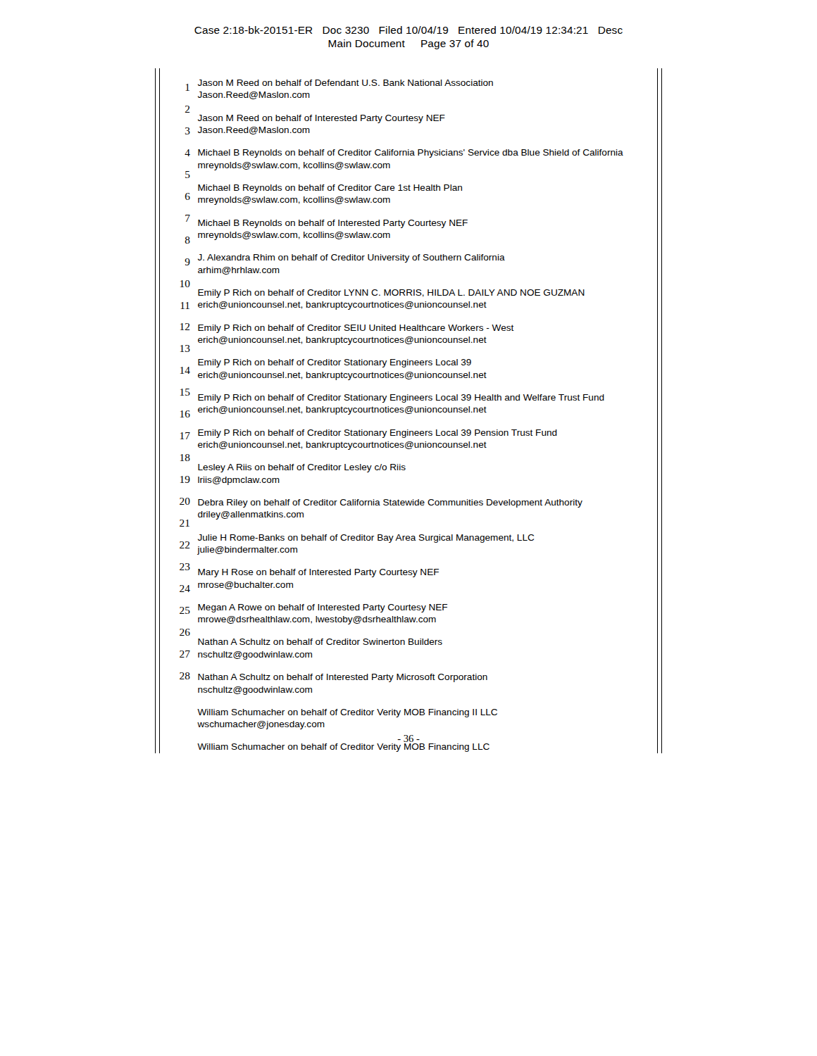Case 2:18-bk-20151-ER Doc 3230 Filed 10/04/19 Entered 10/04/19 12:34:21 Desc Main Document Page 37 of 40
1
2
3
4
5
6
7
8
9
10
11
12
13
14
15
16
17
18
19
20
21
22
23
24
25
26
27
28
Jason M Reed on behalf of Defendant U.S. Bank National Association
Jason.Reed@Maslon.com
Jason M Reed on behalf of Interested Party Courtesy NEF
Jason.Reed@Maslon.com
Michael B Reynolds on behalf of Creditor California Physicians' Service dba Blue Shield of California
mreynolds@swlaw.com, kcollins@swlaw.com
Michael B Reynolds on behalf of Creditor Care 1st Health Plan
mreynolds@swlaw.com, kcollins@swlaw.com
Michael B Reynolds on behalf of Interested Party Courtesy NEF
mreynolds@swlaw.com, kcollins@swlaw.com
J. Alexandra Rhim on behalf of Creditor University of Southern California
arhim@hrhlaw.com
Emily P Rich on behalf of Creditor LYNN C. MORRIS, HILDA L. DAILY AND NOE GUZMAN
erich@unioncounsel.net, bankruptcycourtnotices@unioncounsel.net
Emily P Rich on behalf of Creditor SEIU United Healthcare Workers - West
erich@unioncounsel.net, bankruptcycourtnotices@unioncounsel.net
Emily P Rich on behalf of Creditor Stationary Engineers Local 39
erich@unioncounsel.net, bankruptcycourtnotices@unioncounsel.net
Emily P Rich on behalf of Creditor Stationary Engineers Local 39 Health and Welfare Trust Fund
erich@unioncounsel.net, bankruptcycourtnotices@unioncounsel.net
Emily P Rich on behalf of Creditor Stationary Engineers Local 39 Pension Trust Fund
erich@unioncounsel.net, bankruptcycourtnotices@unioncounsel.net
Lesley A Riis on behalf of Creditor Lesley c/o Riis
lriis@dpmclaw.com
Debra Riley on behalf of Creditor California Statewide Communities Development Authority
driley@allenmatkins.com
Julie H Rome-Banks on behalf of Creditor Bay Area Surgical Management, LLC
julie@bindermalter.com
Mary H Rose on behalf of Interested Party Courtesy NEF
mrose@buchalter.com
Megan A Rowe on behalf of Interested Party Courtesy NEF
mrowe@dsrhealthlaw.com, lwestoby@dsrhealthlaw.com
Nathan A Schultz on behalf of Creditor Swinerton Builders
nschultz@goodwinlaw.com
Nathan A Schultz on behalf of Interested Party Microsoft Corporation
nschultz@goodwinlaw.com
William Schumacher on behalf of Creditor Verity MOB Financing II LLC
wschumacher@jonesday.com
William Schumacher on behalf of Creditor Verity MOB Financing LLC
- 36 -